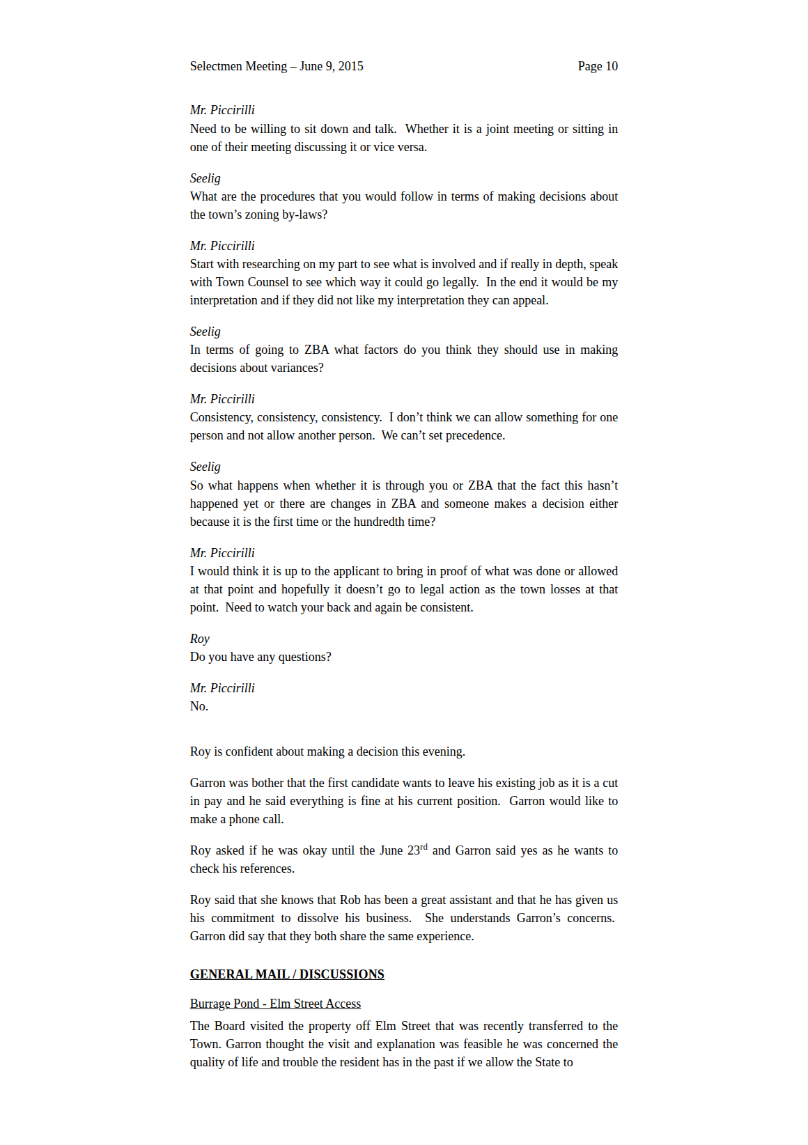Selectmen Meeting – June 9, 2015 Page 10
Mr. Piccirilli
Need to be willing to sit down and talk. Whether it is a joint meeting or sitting in one of their meeting discussing it or vice versa.
Seelig
What are the procedures that you would follow in terms of making decisions about the town’s zoning by-laws?
Mr. Piccirilli
Start with researching on my part to see what is involved and if really in depth, speak with Town Counsel to see which way it could go legally. In the end it would be my interpretation and if they did not like my interpretation they can appeal.
Seelig
In terms of going to ZBA what factors do you think they should use in making decisions about variances?
Mr. Piccirilli
Consistency, consistency, consistency. I don’t think we can allow something for one person and not allow another person. We can’t set precedence.
Seelig
So what happens when whether it is through you or ZBA that the fact this hasn’t happened yet or there are changes in ZBA and someone makes a decision either because it is the first time or the hundredth time?
Mr. Piccirilli
I would think it is up to the applicant to bring in proof of what was done or allowed at that point and hopefully it doesn’t go to legal action as the town losses at that point. Need to watch your back and again be consistent.
Roy
Do you have any questions?
Mr. Piccirilli
No.
Roy is confident about making a decision this evening.
Garron was bother that the first candidate wants to leave his existing job as it is a cut in pay and he said everything is fine at his current position. Garron would like to make a phone call.
Roy asked if he was okay until the June 23rd and Garron said yes as he wants to check his references.
Roy said that she knows that Rob has been a great assistant and that he has given us his commitment to dissolve his business. She understands Garron’s concerns. Garron did say that they both share the same experience.
GENERAL MAIL / DISCUSSIONS
Burrage Pond - Elm Street Access
The Board visited the property off Elm Street that was recently transferred to the Town. Garron thought the visit and explanation was feasible he was concerned the quality of life and trouble the resident has in the past if we allow the State to